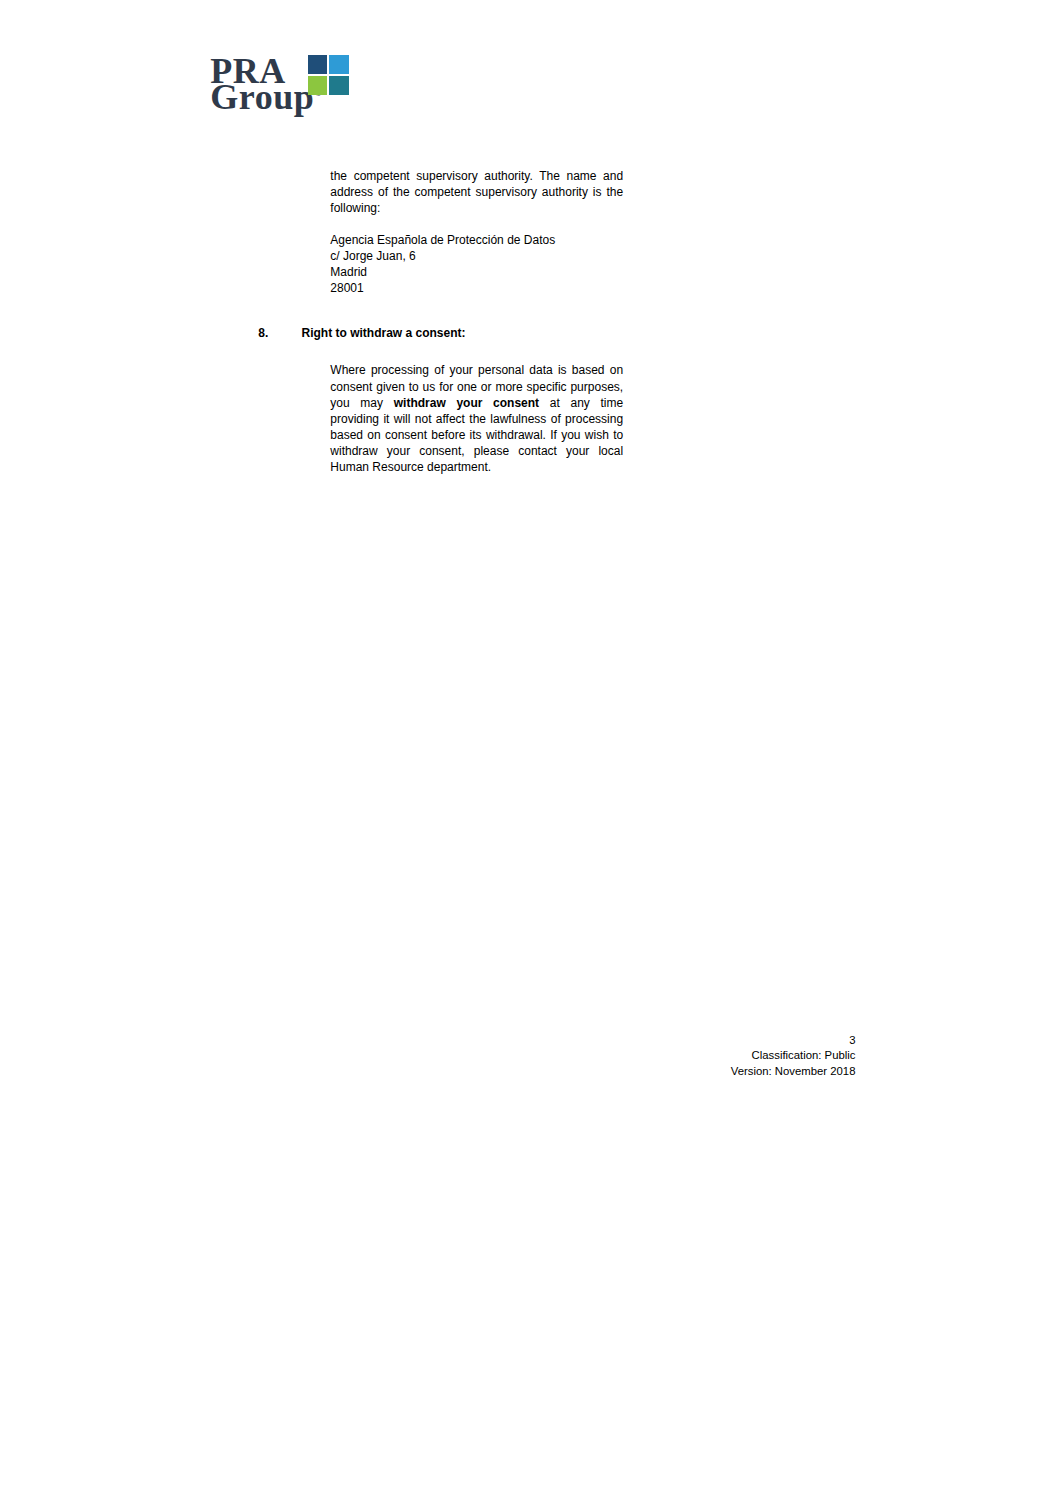PRA Group®
the competent supervisory authority. The name and address of the competent supervisory authority is the following:
Agencia Española de Protección de Datos
c/ Jorge Juan, 6
Madrid
28001
8.
Right to withdraw a consent:
Where processing of your personal data is based on consent given to us for one or more specific purposes, you may withdraw your consent at any time providing it will not affect the lawfulness of processing based on consent before its withdrawal. If you wish to withdraw your consent, please contact your local Human Resource department.
3
Classification: Public
Version: November 2018